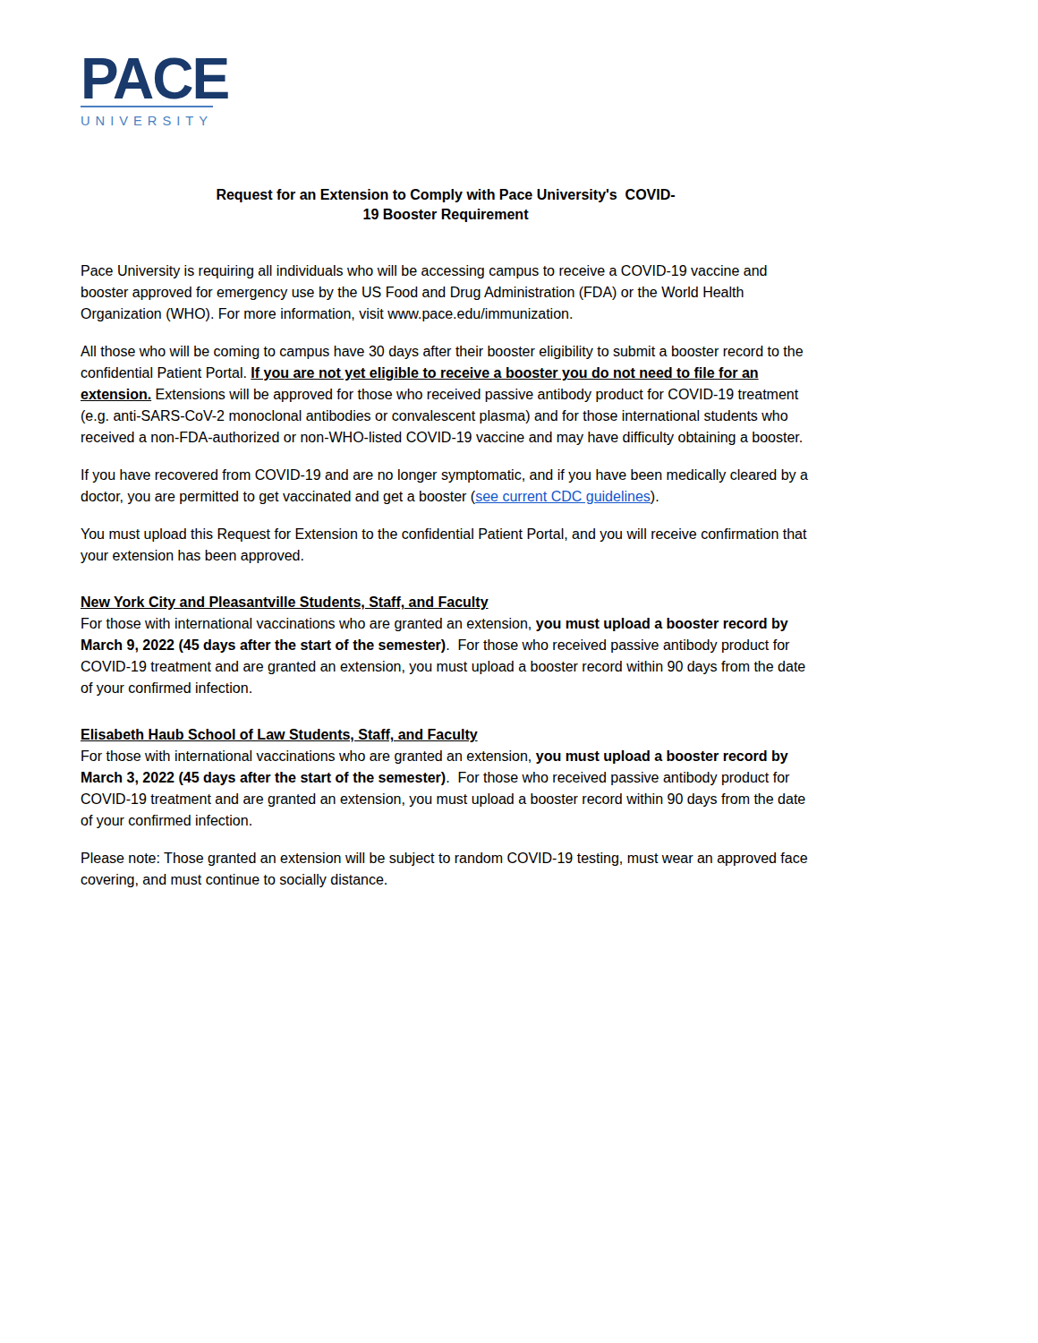PACE
UNIVERSITY
Request for an Extension to Comply with Pace University's COVID-
19 Booster Requirement
Pace University is requiring all individuals who will be accessing campus to receive a COVID-19 vaccine and booster approved for emergency use by the US Food and Drug Administration (FDA) or the World Health Organization (WHO). For more information, visit www.pace.edu/immunization.
All those who will be coming to campus have 30 days after their booster eligibility to submit a booster record to the confidential Patient Portal. If you are not yet eligible to receive a booster you do not need to file for an extension. Extensions will be approved for those who received passive antibody product for COVID-19 treatment (e.g. anti-SARS-CoV-2 monoclonal antibodies or convalescent plasma) and for those international students who received a non-FDA-authorized or non-WHO-listed COVID-19 vaccine and may have difficulty obtaining a booster.
If you have recovered from COVID-19 and are no longer symptomatic, and if you have been medically cleared by a doctor, you are permitted to get vaccinated and get a booster (see current CDC guidelines).
You must upload this Request for Extension to the confidential Patient Portal, and you will receive confirmation that your extension has been approved.
New York City and Pleasantville Students, Staff, and Faculty
For those with international vaccinations who are granted an extension, you must upload a booster record by March 9, 2022 (45 days after the start of the semester). For those who received passive antibody product for COVID-19 treatment and are granted an extension, you must upload a booster record within 90 days from the date of your confirmed infection.
Elisabeth Haub School of Law Students, Staff, and Faculty
For those with international vaccinations who are granted an extension, you must upload a booster record by March 3, 2022 (45 days after the start of the semester). For those who received passive antibody product for COVID-19 treatment and are granted an extension, you must upload a booster record within 90 days from the date of your confirmed infection.
Please note: Those granted an extension will be subject to random COVID-19 testing, must wear an approved face covering, and must continue to socially distance.